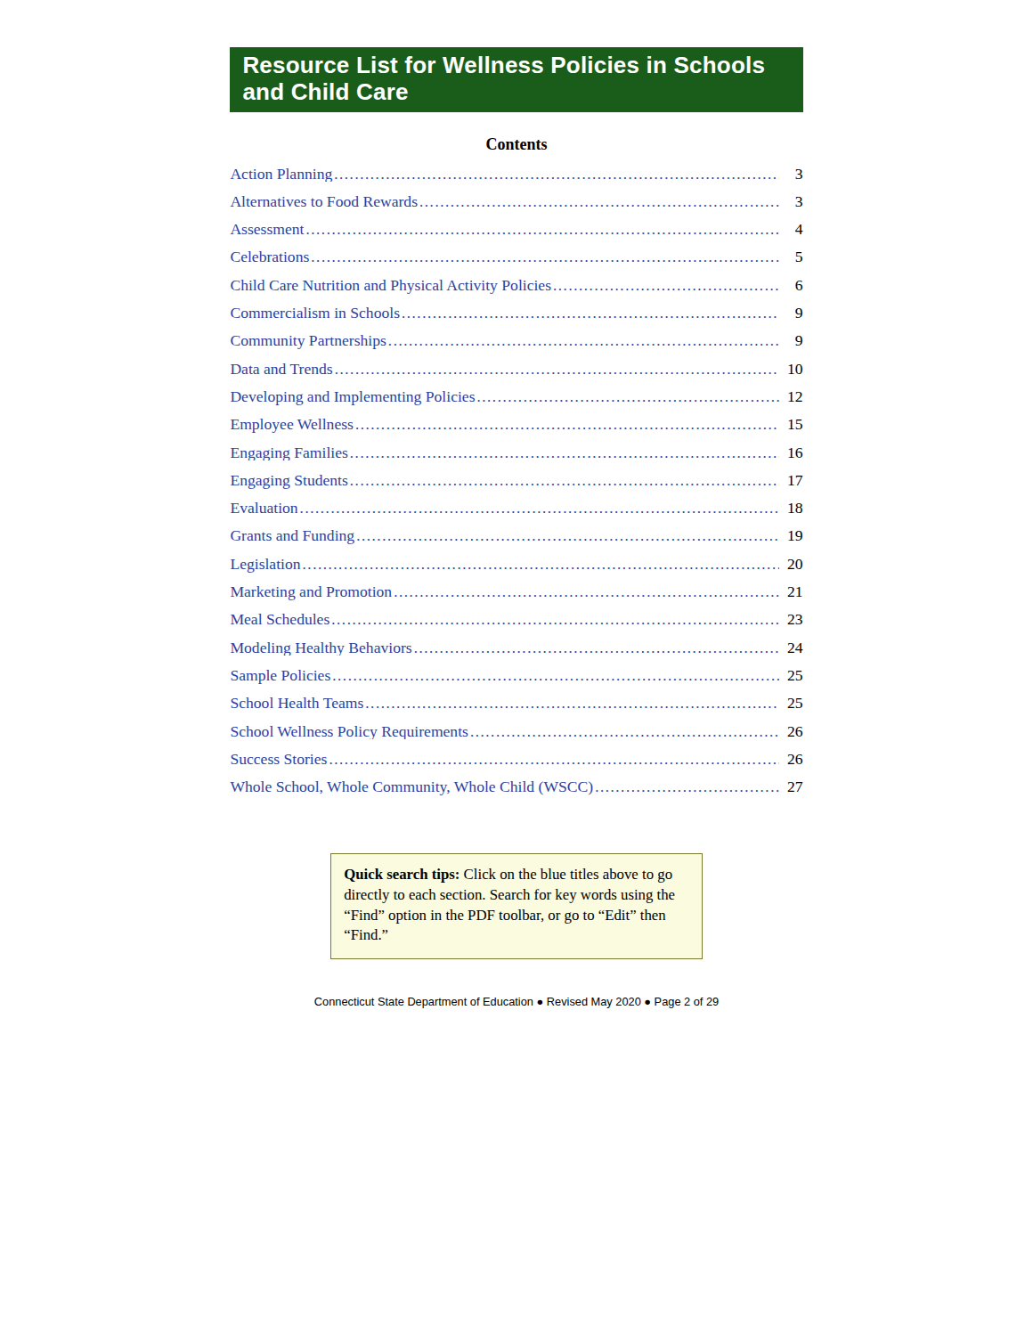Resource List for Wellness Policies in Schools and Child Care
Contents
Action Planning.......................................................................................................................... 3
Alternatives to Food Rewards....................................................................................... 3
Assessment................................................................................................................................. 4
Celebrations............................................................................................................................... 5
Child Care Nutrition and Physical Activity Policies..................................................... 6
Commercialism in Schools............................................................................................. 9
Community Partnerships................................................................................................ 9
Data and Trends....................................................................................................................... 10
Developing and Implementing Policies....................................................................... 12
Employee Wellness................................................................................................................. 15
Engaging Families................................................................................................................... 16
Engaging Students................................................................................................................... 17
Evaluation................................................................................................................................. 18
Grants and Funding................................................................................................................. 19
Legislation................................................................................................................................. 20
Marketing and Promotion............................................................................................. 21
Meal Schedules......................................................................................................................... 23
Modeling Healthy Behaviors......................................................................................... 24
Sample Policies......................................................................................................................... 25
School Health Teams............................................................................................................... 25
School Wellness Policy Requirements......................................................................... 26
Success Stories........................................................................................................................... 26
Whole School, Whole Community, Whole Child (WSCC)......................................................... 27
Quick search tips: Click on the blue titles above to go directly to each section. Search for key words using the “Find” option in the PDF toolbar, or go to “Edit” then “Find.”
Connecticut State Department of Education ● Revised May 2020 ● Page 2 of 29